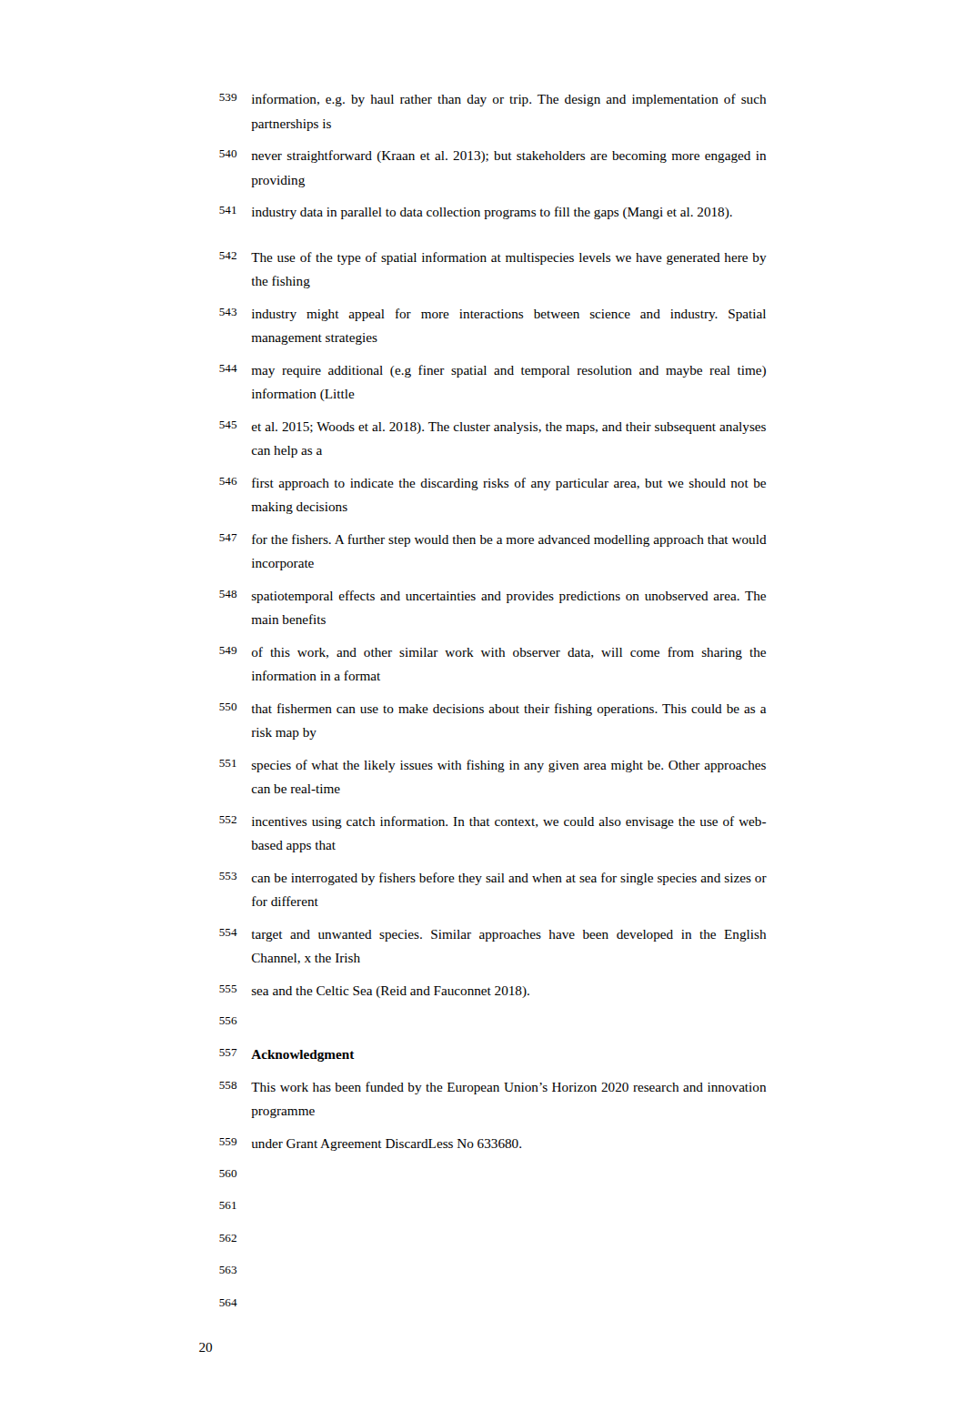539 information, e.g. by haul rather than day or trip. The design and implementation of such partnerships is
540 never straightforward (Kraan et al. 2013); but stakeholders are becoming more engaged in providing
541 industry data in parallel to data collection programs to fill the gaps (Mangi et al. 2018).
542 The use of the type of spatial information at multispecies levels we have generated here by the fishing
543 industry might appeal for more interactions between science and industry. Spatial management strategies
544 may require additional (e.g finer spatial and temporal resolution and maybe real time) information (Little
545 et al. 2015; Woods et al. 2018). The cluster analysis, the maps, and their subsequent analyses can help as a
546 first approach to indicate the discarding risks of any particular area, but we should not be making decisions
547 for the fishers. A further step would then be a more advanced modelling approach that would incorporate
548 spatiotemporal effects and uncertainties and provides predictions on unobserved area. The main benefits
549 of this work, and other similar work with observer data, will come from sharing the information in a format
550 that fishermen can use to make decisions about their fishing operations. This could be as a risk map by
551 species of what the likely issues with fishing in any given area might be. Other approaches can be real-time
552 incentives using catch information. In that context, we could also envisage the use of web-based apps that
553 can be interrogated by fishers before they sail and when at sea for single species and sizes or for different
554 target and unwanted species. Similar approaches have been developed in the English Channel, x the Irish
555 sea and the Celtic Sea (Reid and Fauconnet 2018).
556
557
Acknowledgment
558 This work has been funded by the European Union’s Horizon 2020 research and innovation programme
559 under Grant Agreement DiscardLess No 633680.
560
561
562
563
564
20